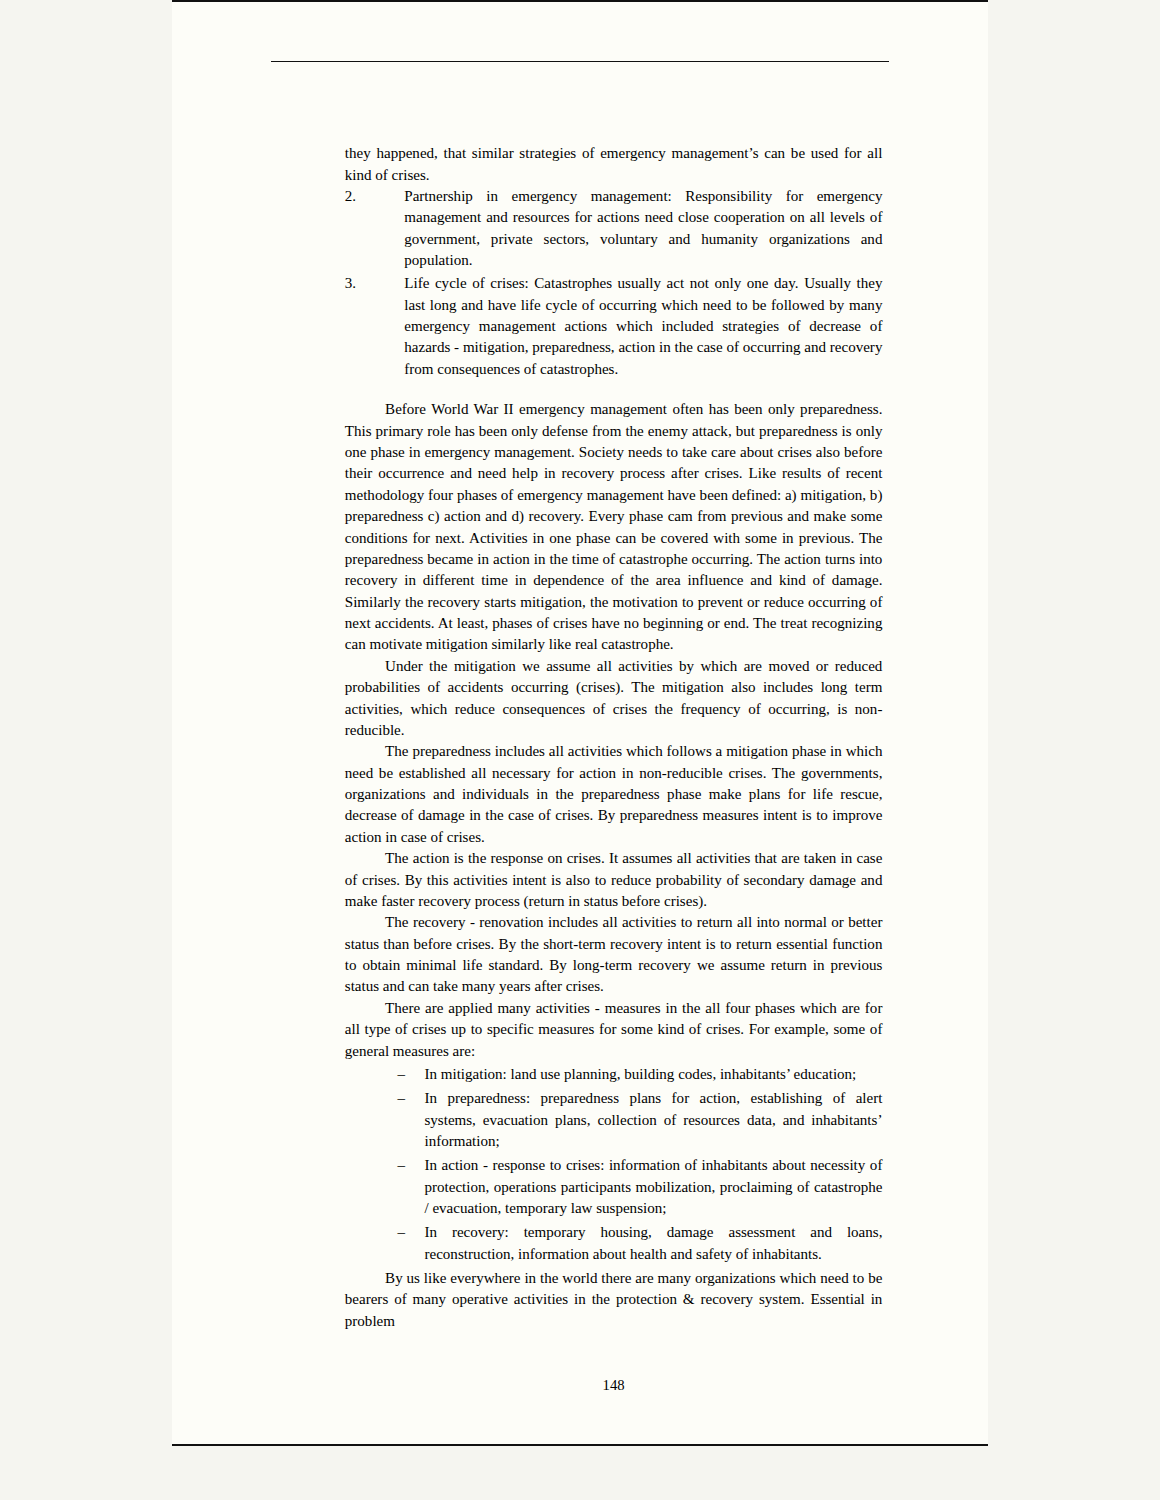they happened, that similar strategies of emergency management’s can be used for all kind of crises.
2. Partnership in emergency management: Responsibility for emergency management and resources for actions need close cooperation on all levels of government, private sectors, voluntary and humanity organizations and population.
3. Life cycle of crises: Catastrophes usually act not only one day. Usually they last long and have life cycle of occurring which need to be followed by many emergency management actions which included strategies of decrease of hazards - mitigation, preparedness, action in the case of occurring and recovery from consequences of catastrophes.
Before World War II emergency management often has been only preparedness. This primary role has been only defense from the enemy attack, but preparedness is only one phase in emergency management. Society needs to take care about crises also before their occurrence and need help in recovery process after crises. Like results of recent methodology four phases of emergency management have been defined: a) mitigation, b) preparedness c) action and d) recovery. Every phase cam from previous and make some conditions for next. Activities in one phase can be covered with some in previous. The preparedness became in action in the time of catastrophe occurring. The action turns into recovery in different time in dependence of the area influence and kind of damage. Similarly the recovery starts mitigation, the motivation to prevent or reduce occurring of next accidents. At least, phases of crises have no beginning or end. The treat recognizing can motivate mitigation similarly like real catastrophe.
Under the mitigation we assume all activities by which are moved or reduced probabilities of accidents occurring (crises). The mitigation also includes long term activities, which reduce consequences of crises the frequency of occurring, is non-reducible.
The preparedness includes all activities which follows a mitigation phase in which need be established all necessary for action in non-reducible crises. The governments, organizations and individuals in the preparedness phase make plans for life rescue, decrease of damage in the case of crises. By preparedness measures intent is to improve action in case of crises.
The action is the response on crises. It assumes all activities that are taken in case of crises. By this activities intent is also to reduce probability of secondary damage and make faster recovery process (return in status before crises).
The recovery - renovation includes all activities to return all into normal or better status than before crises. By the short-term recovery intent is to return essential function to obtain minimal life standard. By long-term recovery we assume return in previous status and can take many years after crises.
There are applied many activities - measures in the all four phases which are for all type of crises up to specific measures for some kind of crises. For example, some of general measures are:
In mitigation: land use planning, building codes, inhabitants’ education;
In preparedness: preparedness plans for action, establishing of alert systems, evacuation plans, collection of resources data, and inhabitants’ information;
In action - response to crises: information of inhabitants about necessity of protection, operations participants mobilization, proclaiming of catastrophe / evacuation, temporary law suspension;
In recovery: temporary housing, damage assessment and loans, reconstruction, information about health and safety of inhabitants.
By us like everywhere in the world there are many organizations which need to be bearers of many operative activities in the protection & recovery system. Essential in problem
148